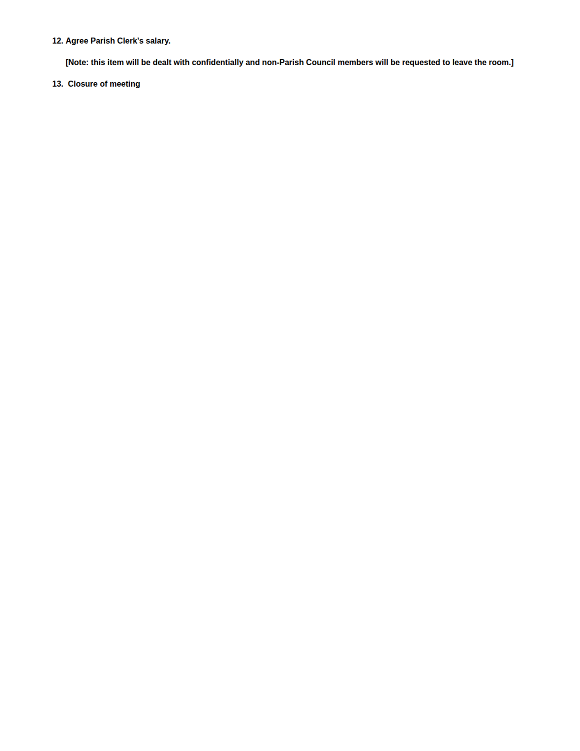Agree Parish Clerk’s salary.
[Note: this item will be dealt with confidentially and non-Parish Council members will be requested to leave the room.]
Closure of meeting